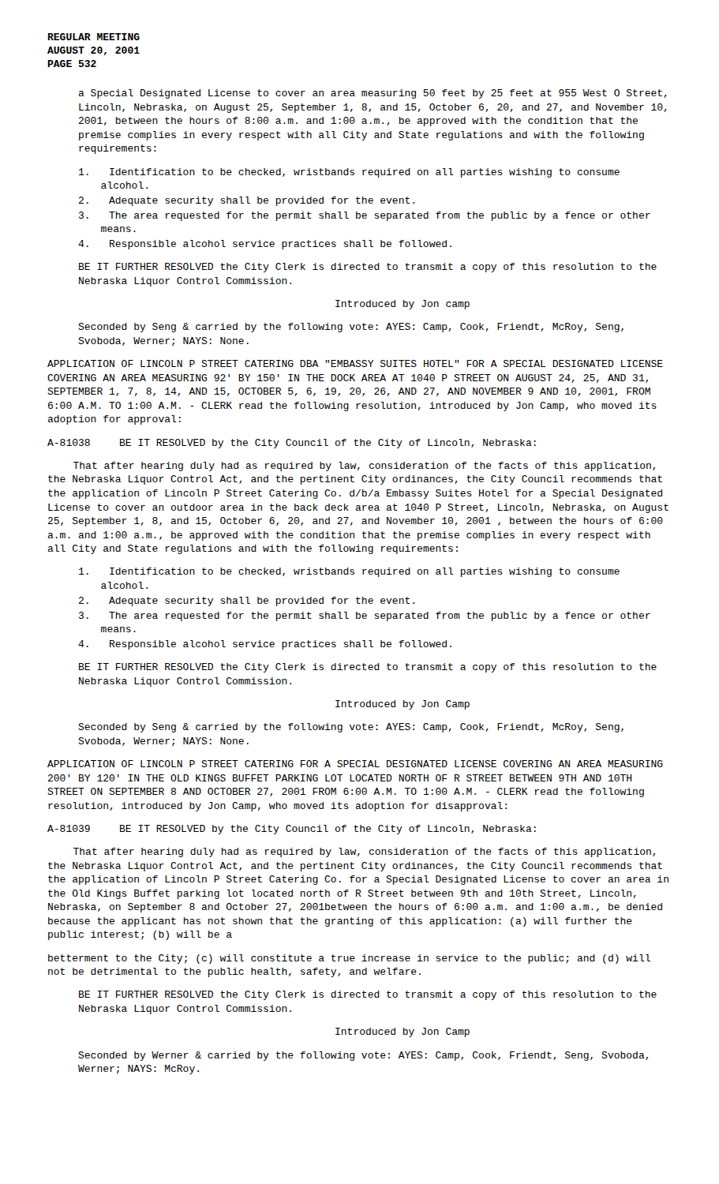REGULAR MEETING
AUGUST 20, 2001
PAGE 532
a Special Designated License to cover an area measuring 50 feet by 25 feet at 955 West O Street, Lincoln, Nebraska, on August 25, September 1, 8, and 15, October 6, 20, and 27, and November 10, 2001, between the hours of 8:00 a.m. and 1:00 a.m., be approved with the condition that the premise complies in every respect with all City and State regulations and with the following requirements:
1. Identification to be checked, wristbands required on all parties wishing to consume alcohol.
2. Adequate security shall be provided for the event.
3. The area requested for the permit shall be separated from the public by a fence or other means.
4. Responsible alcohol service practices shall be followed.
BE IT FURTHER RESOLVED the City Clerk is directed to transmit a copy of this resolution to the Nebraska Liquor Control Commission.
Introduced by Jon camp
Seconded by Seng & carried by the following vote: AYES: Camp, Cook, Friendt, McRoy, Seng, Svoboda, Werner; NAYS: None.
APPLICATION OF LINCOLN P STREET CATERING DBA "EMBASSY SUITES HOTEL" FOR A SPECIAL DESIGNATED LICENSE COVERING AN AREA MEASURING 92' BY 150' IN THE DOCK AREA AT 1040 P STREET ON AUGUST 24, 25, AND 31, SEPTEMBER 1, 7, 8, 14, AND 15, OCTOBER 5, 6, 19, 20, 26, AND 27, AND NOVEMBER 9 AND 10, 2001, FROM 6:00 A.M. TO 1:00 A.M. - CLERK read the following resolution, introduced by Jon Camp, who moved its adoption for approval:
A-81038
BE IT RESOLVED by the City Council of the City of Lincoln, Nebraska:
That after hearing duly had as required by law, consideration of the facts of this application, the Nebraska Liquor Control Act, and the pertinent City ordinances, the City Council recommends that the application of Lincoln P Street Catering Co. d/b/a Embassy Suites Hotel for a Special Designated License to cover an outdoor area in the back deck area at 1040 P Street, Lincoln, Nebraska, on August 25, September 1, 8, and 15, October 6, 20, and 27, and November 10, 2001 , between the hours of 6:00 a.m. and 1:00 a.m., be approved with the condition that the premise complies in every respect with all City and State regulations and with the following requirements:
1. Identification to be checked, wristbands required on all parties wishing to consume alcohol.
2. Adequate security shall be provided for the event.
3. The area requested for the permit shall be separated from the public by a fence or other means.
4. Responsible alcohol service practices shall be followed.
BE IT FURTHER RESOLVED the City Clerk is directed to transmit a copy of this resolution to the Nebraska Liquor Control Commission.
Introduced by Jon Camp
Seconded by Seng & carried by the following vote: AYES: Camp, Cook, Friendt, McRoy, Seng, Svoboda, Werner; NAYS: None.
APPLICATION OF LINCOLN P STREET CATERING FOR A SPECIAL DESIGNATED LICENSE COVERING AN AREA MEASURING 200' BY 120' IN THE OLD KINGS BUFFET PARKING LOT LOCATED NORTH OF R STREET BETWEEN 9TH AND 10TH STREET ON SEPTEMBER 8 AND OCTOBER 27, 2001 FROM 6:00 A.M. TO 1:00 A.M. - CLERK read the following resolution, introduced by Jon Camp, who moved its adoption for disapproval:
A-81039
BE IT RESOLVED by the City Council of the City of Lincoln, Nebraska:
That after hearing duly had as required by law, consideration of the facts of this application, the Nebraska Liquor Control Act, and the pertinent City ordinances, the City Council recommends that the application of Lincoln P Street Catering Co. for a Special Designated License to cover an area in the Old Kings Buffet parking lot located north of R Street between 9th and 10th Street, Lincoln, Nebraska, on September 8 and October 27, 2001between the hours of 6:00 a.m. and 1:00 a.m., be denied because the applicant has not shown that the granting of this application: (a) will further the public interest; (b) will be a
betterment to the City; (c) will constitute a true increase in service to the public; and (d) will not be detrimental to the public health, safety, and welfare.
BE IT FURTHER RESOLVED the City Clerk is directed to transmit a copy of this resolution to the Nebraska Liquor Control Commission.
Introduced by Jon Camp
Seconded by Werner & carried by the following vote: AYES: Camp, Cook, Friendt, Seng, Svoboda, Werner; NAYS: McRoy.